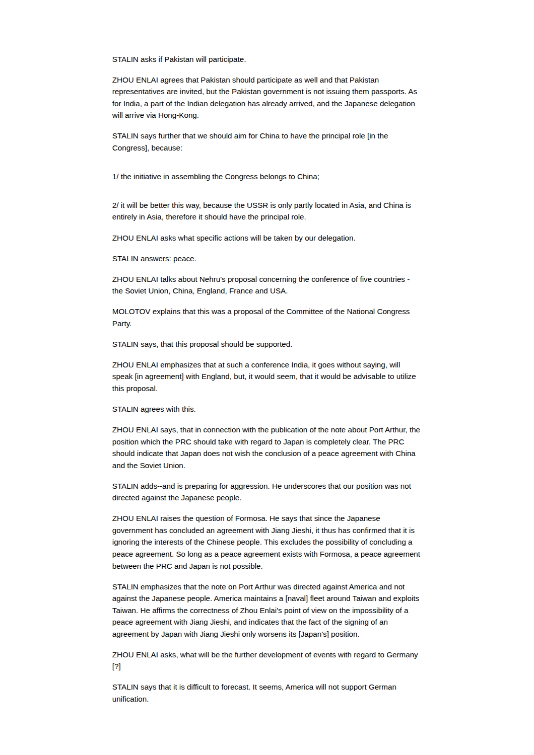STALIN asks if Pakistan will participate.
ZHOU ENLAI agrees that Pakistan should participate as well and that Pakistan representatives are invited, but the Pakistan government is not issuing them passports. As for India, a part of the Indian delegation has already arrived, and the Japanese delegation will arrive via Hong-Kong.
STALIN says further that we should aim for China to have the principal role [in the Congress], because:
1/ the initiative in assembling the Congress belongs to China;
2/ it will be better this way, because the USSR is only partly located in Asia, and China is entirely in Asia, therefore it should have the principal role.
ZHOU ENLAI asks what specific actions will be taken by our delegation.
STALIN answers: peace.
ZHOU ENLAI talks about Nehru's proposal concerning the conference of five countries - the Soviet Union, China, England, France and USA.
MOLOTOV explains that this was a proposal of the Committee of the National Congress Party.
STALIN says, that this proposal should be supported.
ZHOU ENLAI emphasizes that at such a conference India, it goes without saying, will speak [in agreement] with England, but, it would seem, that it would be advisable to utilize this proposal.
STALIN agrees with this.
ZHOU ENLAI says, that in connection with the publication of the note about Port Arthur, the position which the PRC should take with regard to Japan is completely clear. The PRC should indicate that Japan does not wish the conclusion of a peace agreement with China and the Soviet Union.
STALIN adds--and is preparing for aggression. He underscores that our position was not directed against the Japanese people.
ZHOU ENLAI raises the question of Formosa. He says that since the Japanese government has concluded an agreement with Jiang Jieshi, it thus has confirmed that it is ignoring the interests of the Chinese people. This excludes the possibility of concluding a peace agreement. So long as a peace agreement exists with Formosa, a peace agreement between the PRC and Japan is not possible.
STALIN emphasizes that the note on Port Arthur was directed against America and not against the Japanese people. America maintains a [naval] fleet around Taiwan and exploits Taiwan. He affirms the correctness of Zhou Enlai's point of view on the impossibility of a peace agreement with Jiang Jieshi, and indicates that the fact of the signing of an agreement by Japan with Jiang Jieshi only worsens its [Japan's] position.
ZHOU ENLAI asks, what will be the further development of events with regard to Germany [?]
STALIN says that it is difficult to forecast. It seems, America will not support German unification.